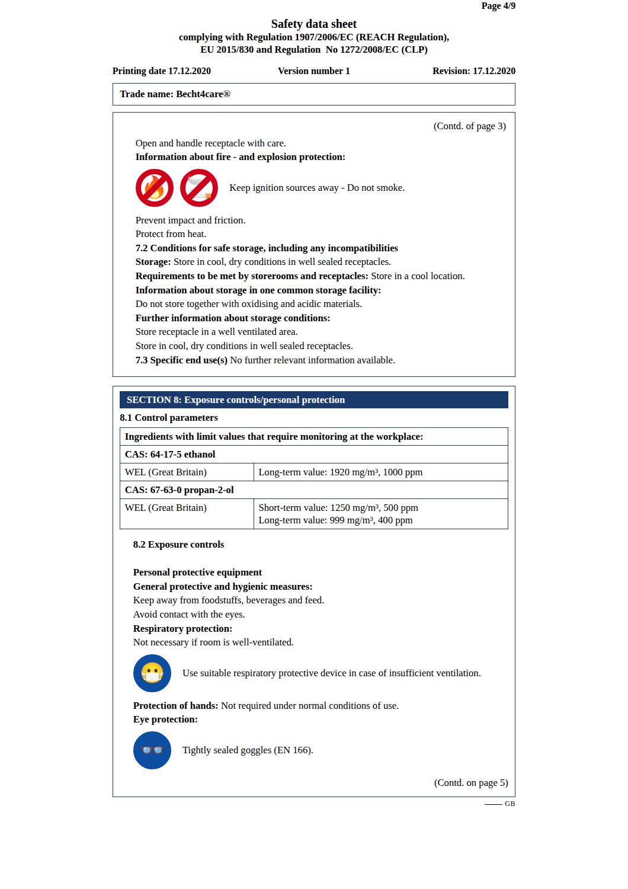Page 4/9
Safety data sheet
complying with Regulation 1907/2006/EC (REACH Regulation),
EU 2015/830 and Regulation No 1272/2008/EC (CLP)
Printing date 17.12.2020
Version number 1
Revision: 17.12.2020
Trade name: Becht4care®
(Contd. of page 3)
Open and handle receptacle with care.
Information about fire - and explosion protection:
🔥
🚬
Keep ignition sources away - Do not smoke.
Prevent impact and friction.
Protect from heat.
7.2 Conditions for safe storage, including any incompatibilities
Storage: Store in cool, dry conditions in well sealed receptacles.
Requirements to be met by storerooms and receptacles: Store in a cool location.
Information about storage in one common storage facility:
Do not store together with oxidising and acidic materials.
Further information about storage conditions:
Store receptacle in a well ventilated area.
Store in cool, dry conditions in well sealed receptacles.
7.3 Specific end use(s) No further relevant information available.
SECTION 8: Exposure controls/personal protection
8.1 Control parameters
| Ingredients with limit values that require monitoring at the workplace: |
| --- |
| CAS: 64-17-5 ethanol |
| WEL (Great Britain) | Long-term value: 1920 mg/m³, 1000 ppm |
| CAS: 67-63-0 propan-2-ol |
| WEL (Great Britain) | Short-term value: 1250 mg/m³, 500 ppm Long-term value: 999 mg/m³, 400 ppm |
8.2 Exposure controls
Personal protective equipment
General protective and hygienic measures:
Keep away from foodstuffs, beverages and feed.
Avoid contact with the eyes.
Respiratory protection:
Not necessary if room is well-ventilated.
😷
Use suitable respiratory protective device in case of insufficient ventilation.
Protection of hands: Not required under normal conditions of use.
Eye protection:
👓
Tightly sealed goggles (EN 166).
(Contd. on page 5)
GB